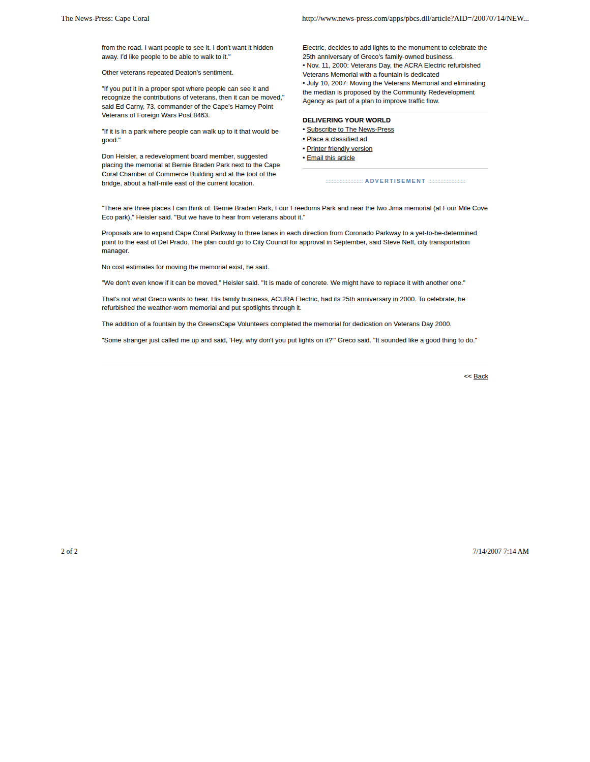The News-Press: Cape Coral
http://www.news-press.com/apps/pbcs.dll/article?AID=/20070714/NEW...
from the road. I want people to see it. I don't want it hidden away. I'd like people to be able to walk to it."
Other veterans repeated Deaton's sentiment.
"If you put it in a proper spot where people can see it and recognize the contributions of veterans, then it can be moved," said Ed Carny, 73, commander of the Cape's Harney Point Veterans of Foreign Wars Post 8463.
"If it is in a park where people can walk up to it that would be good."
Don Heisler, a redevelopment board member, suggested placing the memorial at Bernie Braden Park next to the Cape Coral Chamber of Commerce Building and at the foot of the bridge, about a half-mile east of the current location.
Electric, decides to add lights to the monument to celebrate the 25th anniversary of Greco's family-owned business.
• Nov. 11, 2000: Veterans Day, the ACRA Electric refurbished Veterans Memorial with a fountain is dedicated
• July 10, 2007: Moving the Veterans Memorial and eliminating the median is proposed by the Community Redevelopment Agency as part of a plan to improve traffic flow.
DELIVERING YOUR WORLD
Subscribe to The News-Press
Place a classified ad
Printer friendly version
Email this article
:::::::::::::::::::::::: ADVERTISEMENT ::::::::::::::::::::::::
"There are three places I can think of: Bernie Braden Park, Four Freedoms Park and near the Iwo Jima memorial (at Four Mile Cove Eco park)," Heisler said. "But we have to hear from veterans about it."
Proposals are to expand Cape Coral Parkway to three lanes in each direction from Coronado Parkway to a yet-to-be-determined point to the east of Del Prado. The plan could go to City Council for approval in September, said Steve Neff, city transportation manager.
No cost estimates for moving the memorial exist, he said.
"We don't even know if it can be moved," Heisler said. "It is made of concrete. We might have to replace it with another one."
That's not what Greco wants to hear. His family business, ACURA Electric, had its 25th anniversary in 2000. To celebrate, he refurbished the weather-worn memorial and put spotlights through it.
The addition of a fountain by the GreensCape Volunteers completed the memorial for dedication on Veterans Day 2000.
"Some stranger just called me up and said, 'Hey, why don't you put lights on it?'" Greco said. "It sounded like a good thing to do."
<< Back
2 of 2
7/14/2007 7:14 AM